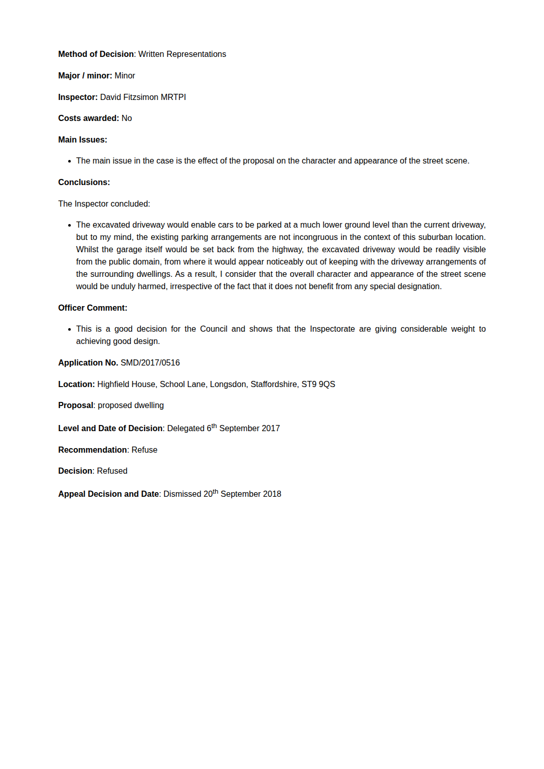Method of Decision: Written Representations
Major / minor: Minor
Inspector: David Fitzsimon MRTPI
Costs awarded: No
Main Issues:
The main issue in the case is the effect of the proposal on the character and appearance of the street scene.
Conclusions:
The Inspector concluded:
The excavated driveway would enable cars to be parked at a much lower ground level than the current driveway, but to my mind, the existing parking arrangements are not incongruous in the context of this suburban location. Whilst the garage itself would be set back from the highway, the excavated driveway would be readily visible from the public domain, from where it would appear noticeably out of keeping with the driveway arrangements of the surrounding dwellings. As a result, I consider that the overall character and appearance of the street scene would be unduly harmed, irrespective of the fact that it does not benefit from any special designation.
Officer Comment:
This is a good decision for the Council and shows that the Inspectorate are giving considerable weight to achieving good design.
Application No. SMD/2017/0516
Location: Highfield House, School Lane, Longsdon, Staffordshire, ST9 9QS
Proposal: proposed dwelling
Level and Date of Decision: Delegated 6th September 2017
Recommendation: Refuse
Decision: Refused
Appeal Decision and Date: Dismissed 20th September 2018